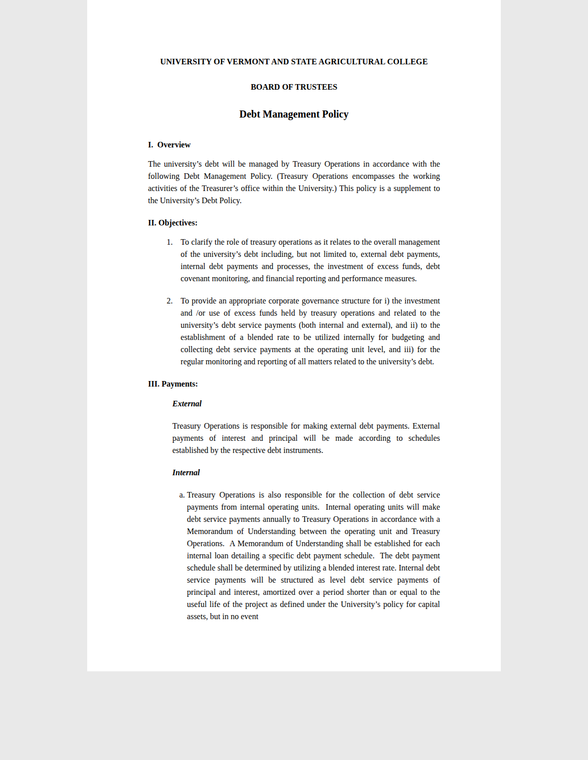UNIVERSITY OF VERMONT AND STATE AGRICULTURAL COLLEGE
BOARD OF TRUSTEES
Debt Management Policy
I. Overview
The university’s debt will be managed by Treasury Operations in accordance with the following Debt Management Policy. (Treasury Operations encompasses the working activities of the Treasurer’s office within the University.) This policy is a supplement to the University’s Debt Policy.
II. Objectives:
To clarify the role of treasury operations as it relates to the overall management of the university’s debt including, but not limited to, external debt payments, internal debt payments and processes, the investment of excess funds, debt covenant monitoring, and financial reporting and performance measures.
To provide an appropriate corporate governance structure for i) the investment and /or use of excess funds held by treasury operations and related to the university’s debt service payments (both internal and external), and ii) to the establishment of a blended rate to be utilized internally for budgeting and collecting debt service payments at the operating unit level, and iii) for the regular monitoring and reporting of all matters related to the university’s debt.
III. Payments:
External
Treasury Operations is responsible for making external debt payments. External payments of interest and principal will be made according to schedules established by the respective debt instruments.
Internal
Treasury Operations is also responsible for the collection of debt service payments from internal operating units. Internal operating units will make debt service payments annually to Treasury Operations in accordance with a Memorandum of Understanding between the operating unit and Treasury Operations. A Memorandum of Understanding shall be established for each internal loan detailing a specific debt payment schedule. The debt payment schedule shall be determined by utilizing a blended interest rate. Internal debt service payments will be structured as level debt service payments of principal and interest, amortized over a period shorter than or equal to the useful life of the project as defined under the University’s policy for capital assets, but in no event